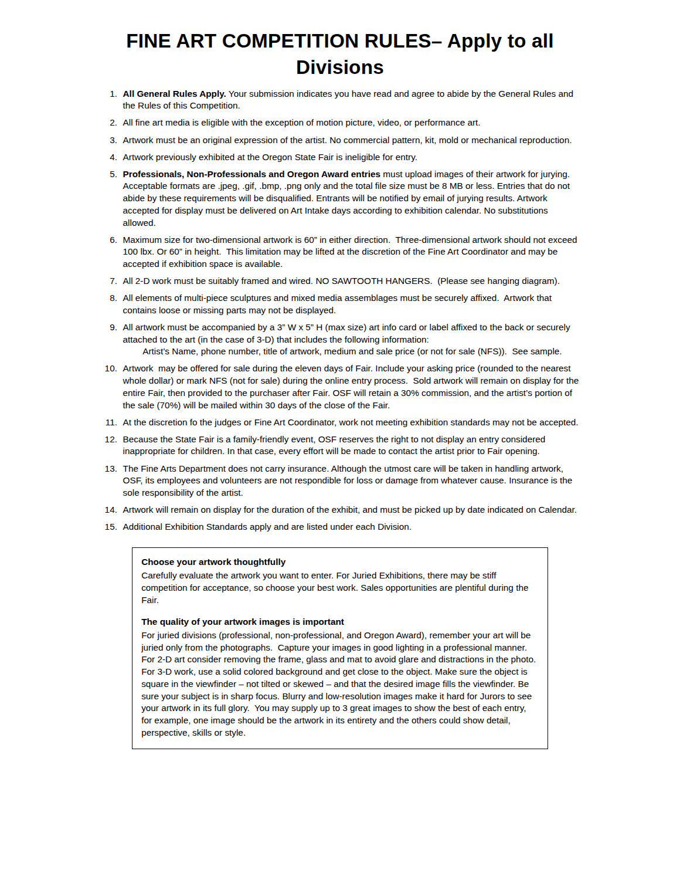FINE ART COMPETITION RULES– Apply to all Divisions
All General Rules Apply. Your submission indicates you have read and agree to abide by the General Rules and the Rules of this Competition.
All fine art media is eligible with the exception of motion picture, video, or performance art.
Artwork must be an original expression of the artist. No commercial pattern, kit, mold or mechanical reproduction.
Artwork previously exhibited at the Oregon State Fair is ineligible for entry.
Professionals, Non-Professionals and Oregon Award entries must upload images of their artwork for jurying. Acceptable formats are .jpeg, .gif, .bmp, .png only and the total file size must be 8 MB or less. Entries that do not abide by these requirements will be disqualified. Entrants will be notified by email of jurying results. Artwork accepted for display must be delivered on Art Intake days according to exhibition calendar. No substitutions allowed.
Maximum size for two-dimensional artwork is 60” in either direction. Three-dimensional artwork should not exceed 100 lbx. Or 60” in height. This limitation may be lifted at the discretion of the Fine Art Coordinator and may be accepted if exhibition space is available.
All 2-D work must be suitably framed and wired. NO SAWTOOTH HANGERS. (Please see hanging diagram).
All elements of multi-piece sculptures and mixed media assemblages must be securely affixed. Artwork that contains loose or missing parts may not be displayed.
All artwork must be accompanied by a 3” W x 5” H (max size) art info card or label affixed to the back or securely attached to the art (in the case of 3-D) that includes the following information: Artist’s Name, phone number, title of artwork, medium and sale price (or not for sale (NFS)). See sample.
Artwork may be offered for sale during the eleven days of Fair. Include your asking price (rounded to the nearest whole dollar) or mark NFS (not for sale) during the online entry process. Sold artwork will remain on display for the entire Fair, then provided to the purchaser after Fair. OSF will retain a 30% commission, and the artist’s portion of the sale (70%) will be mailed within 30 days of the close of the Fair.
At the discretion fo the judges or Fine Art Coordinator, work not meeting exhibition standards may not be accepted.
Because the State Fair is a family-friendly event, OSF reserves the right to not display an entry considered inappropriate for children. In that case, every effort will be made to contact the artist prior to Fair opening.
The Fine Arts Department does not carry insurance. Although the utmost care will be taken in handling artwork, OSF, its employees and volunteers are not respondible for loss or damage from whatever cause. Insurance is the sole responsibility of the artist.
Artwork will remain on display for the duration of the exhibit, and must be picked up by date indicated on Calendar.
Additional Exhibition Standards apply and are listed under each Division.
Choose your artwork thoughtfully
Carefully evaluate the artwork you want to enter. For Juried Exhibitions, there may be stiff competition for acceptance, so choose your best work. Sales opportunities are plentiful during the Fair.
The quality of your artwork images is important
For juried divisions (professional, non-professional, and Oregon Award), remember your art will be juried only from the photographs. Capture your images in good lighting in a professional manner. For 2-D art consider removing the frame, glass and mat to avoid glare and distractions in the photo. For 3-D work, use a solid colored background and get close to the object. Make sure the object is square in the viewfinder – not tilted or skewed – and that the desired image fills the viewfinder. Be sure your subject is in sharp focus. Blurry and low-resolution images make it hard for Jurors to see your artwork in its full glory. You may supply up to 3 great images to show the best of each entry, for example, one image should be the artwork in its entirety and the others could show detail, perspective, skills or style.